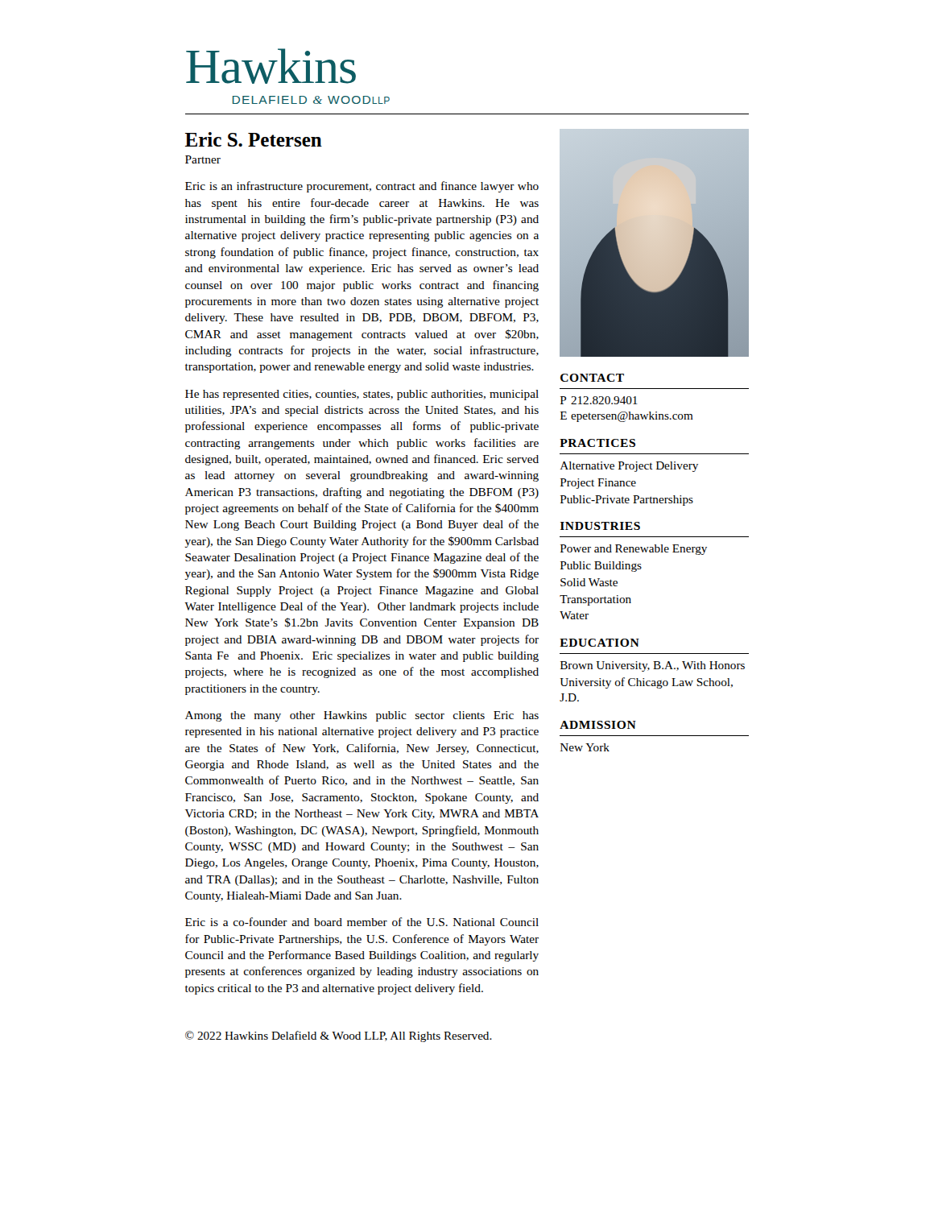Hawkins
DELAFIELD & WOODLLP
Eric S. Petersen
Partner
Eric is an infrastructure procurement, contract and finance lawyer who has spent his entire four-decade career at Hawkins. He was instrumental in building the firm’s public-private partnership (P3) and alternative project delivery practice representing public agencies on a strong foundation of public finance, project finance, construction, tax and environmental law experience. Eric has served as owner’s lead counsel on over 100 major public works contract and financing procurements in more than two dozen states using alternative project delivery. These have resulted in DB, PDB, DBOM, DBFOM, P3, CMAR and asset management contracts valued at over $20bn, including contracts for projects in the water, social infrastructure, transportation, power and renewable energy and solid waste industries.
He has represented cities, counties, states, public authorities, municipal utilities, JPA’s and special districts across the United States, and his professional experience encompasses all forms of public-private contracting arrangements under which public works facilities are designed, built, operated, maintained, owned and financed. Eric served as lead attorney on several groundbreaking and award-winning American P3 transactions, drafting and negotiating the DBFOM (P3) project agreements on behalf of the State of California for the $400mm New Long Beach Court Building Project (a Bond Buyer deal of the year), the San Diego County Water Authority for the $900mm Carlsbad Seawater Desalination Project (a Project Finance Magazine deal of the year), and the San Antonio Water System for the $900mm Vista Ridge Regional Supply Project (a Project Finance Magazine and Global Water Intelligence Deal of the Year). Other landmark projects include New York State’s $1.2bn Javits Convention Center Expansion DB project and DBIA award-winning DB and DBOM water projects for Santa Fe and Phoenix. Eric specializes in water and public building projects, where he is recognized as one of the most accomplished practitioners in the country.
Among the many other Hawkins public sector clients Eric has represented in his national alternative project delivery and P3 practice are the States of New York, California, New Jersey, Connecticut, Georgia and Rhode Island, as well as the United States and the Commonwealth of Puerto Rico, and in the Northwest – Seattle, San Francisco, San Jose, Sacramento, Stockton, Spokane County, and Victoria CRD; in the Northeast – New York City, MWRA and MBTA (Boston), Washington, DC (WASA), Newport, Springfield, Monmouth County, WSSC (MD) and Howard County; in the Southwest – San Diego, Los Angeles, Orange County, Phoenix, Pima County, Houston, and TRA (Dallas); and in the Southeast – Charlotte, Nashville, Fulton County, Hialeah-Miami Dade and San Juan.
Eric is a co-founder and board member of the U.S. National Council for Public-Private Partnerships, the U.S. Conference of Mayors Water Council and the Performance Based Buildings Coalition, and regularly presents at conferences organized by leading industry associations on topics critical to the P3 and alternative project delivery field.
CONTACT
P212.820.9401
Eepetersen@hawkins.com
PRACTICES
Alternative Project Delivery
Project Finance
Public-Private Partnerships
INDUSTRIES
Power and Renewable Energy
Public Buildings
Solid Waste
Transportation
Water
EDUCATION
Brown University, B.A., With Honors
University of Chicago Law School, J.D.
ADMISSION
New York
© 2022 Hawkins Delafield & Wood LLP, All Rights Reserved.